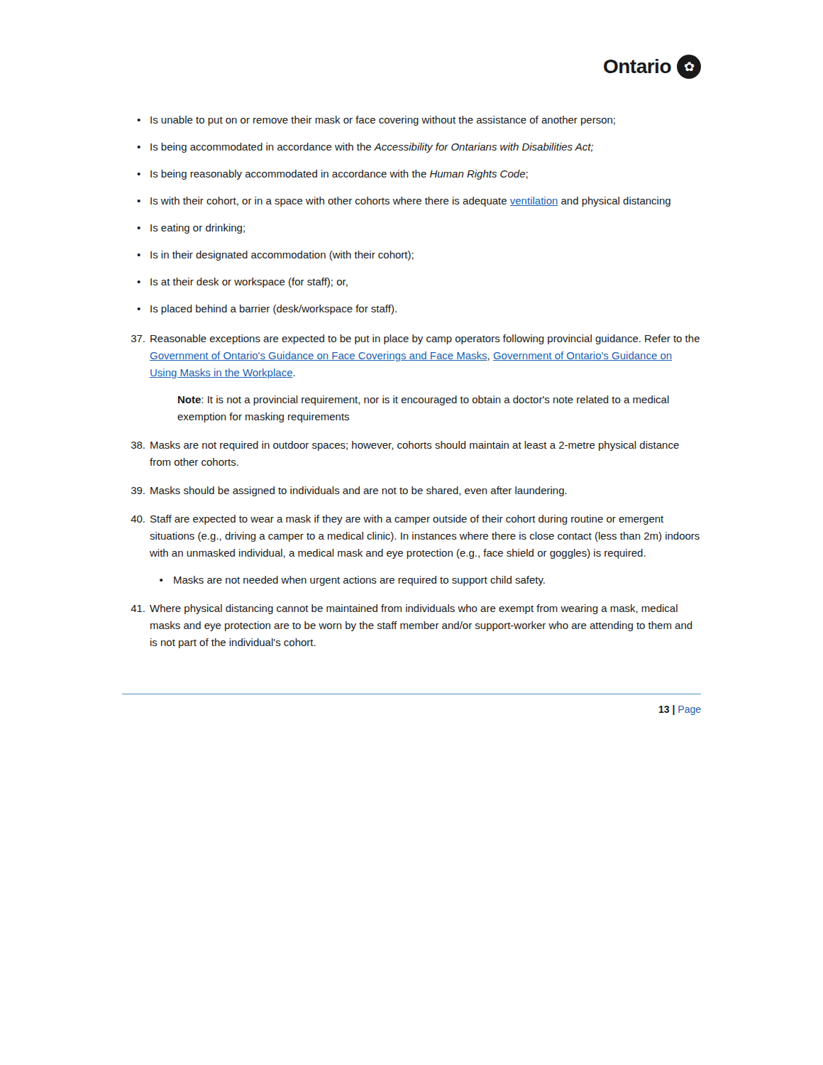Ontario ✿
Is unable to put on or remove their mask or face covering without the assistance of another person;
Is being accommodated in accordance with the Accessibility for Ontarians with Disabilities Act;
Is being reasonably accommodated in accordance with the Human Rights Code;
Is with their cohort, or in a space with other cohorts where there is adequate ventilation and physical distancing
Is eating or drinking;
Is in their designated accommodation (with their cohort);
Is at their desk or workspace (for staff); or,
Is placed behind a barrier (desk/workspace for staff).
Reasonable exceptions are expected to be put in place by camp operators following provincial guidance. Refer to the Government of Ontario's Guidance on Face Coverings and Face Masks, Government of Ontario's Guidance on Using Masks in the Workplace.
Note: It is not a provincial requirement, nor is it encouraged to obtain a doctor's note related to a medical exemption for masking requirements
Masks are not required in outdoor spaces; however, cohorts should maintain at least a 2-metre physical distance from other cohorts.
Masks should be assigned to individuals and are not to be shared, even after laundering.
Staff are expected to wear a mask if they are with a camper outside of their cohort during routine or emergent situations (e.g., driving a camper to a medical clinic). In instances where there is close contact (less than 2m) indoors with an unmasked individual, a medical mask and eye protection (e.g., face shield or goggles) is required.
Masks are not needed when urgent actions are required to support child safety.
Where physical distancing cannot be maintained from individuals who are exempt from wearing a mask, medical masks and eye protection are to be worn by the staff member and/or support-worker who are attending to them and is not part of the individual's cohort.
13 | Page